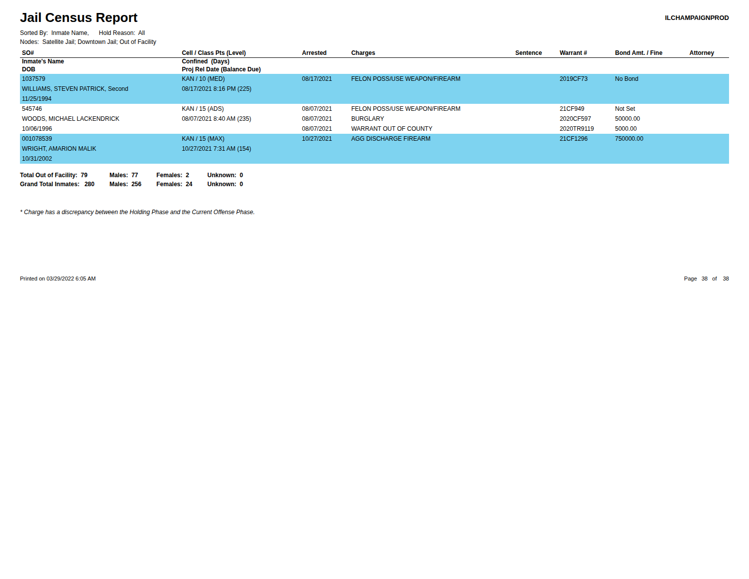Jail Census Report
ILCHAMPAIGNPROD
Sorted By: Inmate Name, Hold Reason: All
Nodes: Satellite Jail; Downtown Jail; Out of Facility
| SO# | Cell / Class Pts (Level) | Arrested | Charges | Sentence | Warrant # | Bond Amt. / Fine | Attorney |
| --- | --- | --- | --- | --- | --- | --- | --- |
| Inmate's Name | Confined (Days) | | | | | | |
| DOB | Proj Rel Date (Balance Due) | | | | | | |
| 1037579 | KAN / 10 (MED) | 08/17/2021 | FELON POSS/USE WEAPON/FIREARM | | 2019CF73 | No Bond | |
| WILLIAMS, STEVEN PATRICK, Second | 08/17/2021 8:16 PM (225) | | | | | | |
| 11/25/1994 | | | | | | | |
| 545746 | KAN / 15 (ADS) | 08/07/2021 | FELON POSS/USE WEAPON/FIREARM | | 21CF949 | Not Set | |
| WOODS, MICHAEL LACKENDRICK | 08/07/2021 8:40 AM (235) | 08/07/2021 | BURGLARY | | 2020CF597 | 50000.00 | |
| 10/06/1996 | | 08/07/2021 | WARRANT OUT OF COUNTY | | 2020TR9119 | 5000.00 | |
| 001078539 | KAN / 15 (MAX) | 10/27/2021 | AGG DISCHARGE FIREARM | | 21CF1296 | 750000.00 | |
| WRIGHT, AMARION MALIK | 10/27/2021 7:31 AM (154) | | | | | | |
| 10/31/2002 | | | | | | | |
| Total Out of Facility: 79 | Males: 77 | Females: 2 | Unknown: 0 |
| Grand Total Inmates: 280 | Males: 256 | Females: 24 | Unknown: 0 |
* Charge has a discrepancy between the Holding Phase and the Current Offense Phase.
Printed on 03/29/2022 6:05 AM Page 38 of 38